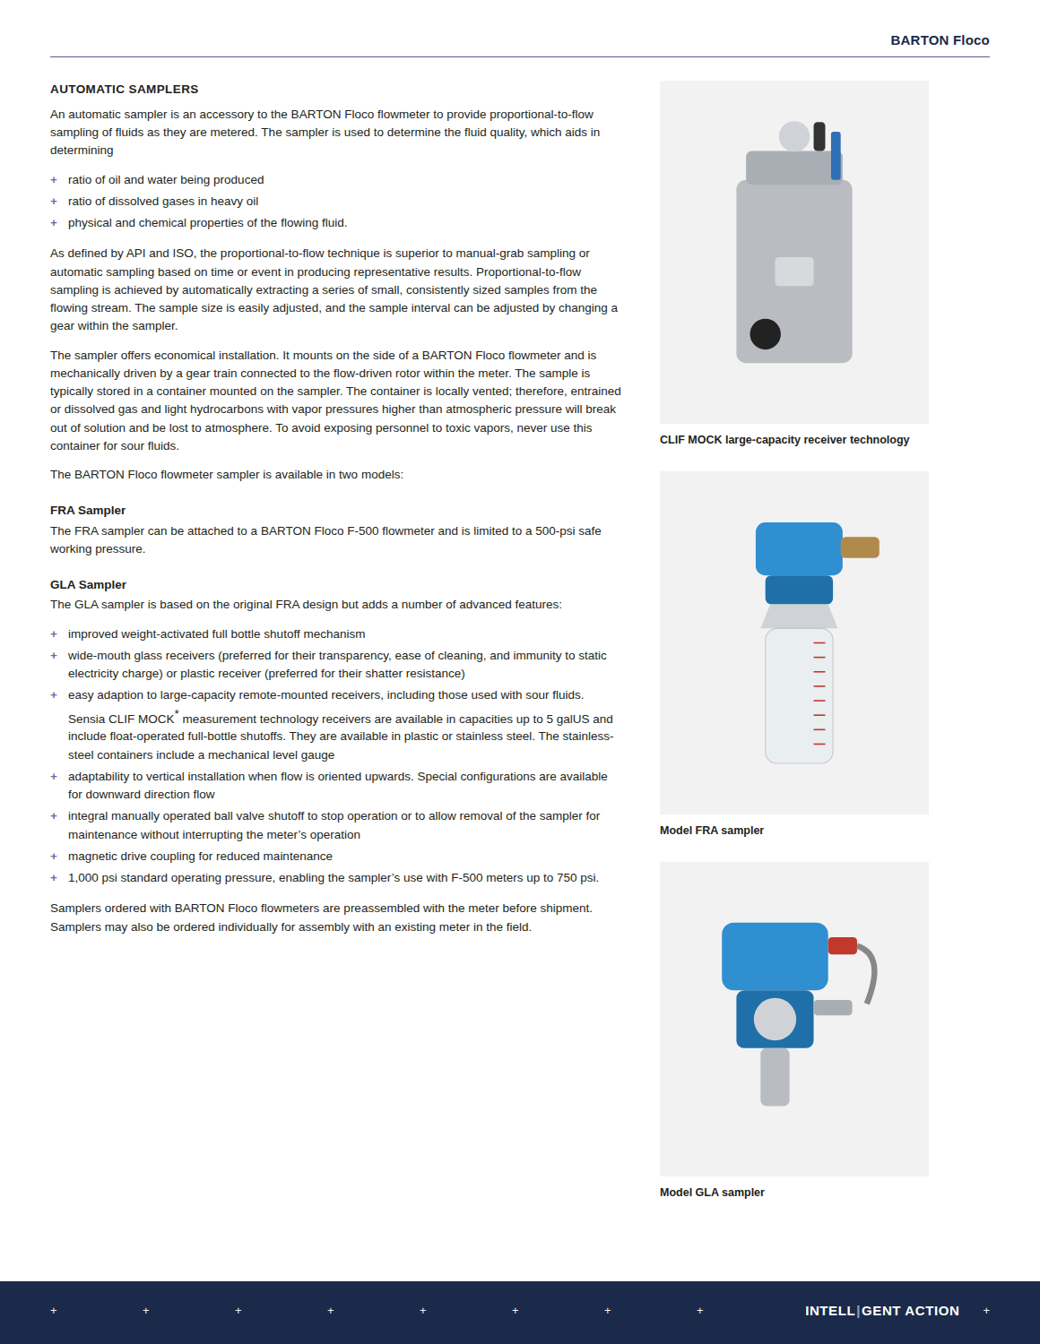BARTON Floco
Automatic Samplers
An automatic sampler is an accessory to the BARTON Floco flowmeter to provide proportional-to-flow sampling of fluids as they are metered. The sampler is used to determine the fluid quality, which aids in determining
ratio of oil and water being produced
ratio of dissolved gases in heavy oil
physical and chemical properties of the flowing fluid.
As defined by API and ISO, the proportional-to-flow technique is superior to manual-grab sampling or automatic sampling based on time or event in producing representative results. Proportional-to-flow sampling is achieved by automatically extracting a series of small, consistently sized samples from the flowing stream. The sample size is easily adjusted, and the sample interval can be adjusted by changing a gear within the sampler.
The sampler offers economical installation. It mounts on the side of a BARTON Floco flowmeter and is mechanically driven by a gear train connected to the flow-driven rotor within the meter. The sample is typically stored in a container mounted on the sampler. The container is locally vented; therefore, entrained or dissolved gas and light hydrocarbons with vapor pressures higher than atmospheric pressure will break out of solution and be lost to atmosphere. To avoid exposing personnel to toxic vapors, never use this container for sour fluids.
The BARTON Floco flowmeter sampler is available in two models:
FRA Sampler
The FRA sampler can be attached to a BARTON Floco F-500 flowmeter and is limited to a 500-psi safe working pressure.
GLA Sampler
The GLA sampler is based on the original FRA design but adds a number of advanced features:
improved weight-activated full bottle shutoff mechanism
wide-mouth glass receivers (preferred for their transparency, ease of cleaning, and immunity to static electricity charge) or plastic receiver (preferred for their shatter resistance)
easy adaption to large-capacity remote-mounted receivers, including those used with sour fluids. Sensia CLIF MOCK* measurement technology receivers are available in capacities up to 5 galUS and include float-operated full-bottle shutoffs. They are available in plastic or stainless steel. The stainless-steel containers include a mechanical level gauge
adaptability to vertical installation when flow is oriented upwards. Special configurations are available for downward direction flow
integral manually operated ball valve shutoff to stop operation or to allow removal of the sampler for maintenance without interrupting the meter’s operation
magnetic drive coupling for reduced maintenance
1,000 psi standard operating pressure, enabling the sampler’s use with F-500 meters up to 750 psi.
Samplers ordered with BARTON Floco flowmeters are preassembled with the meter before shipment. Samplers may also be ordered individually for assembly with an existing meter in the field.
CLIF MOCK large-capacity receiver technology
Model FRA sampler
Model GLA sampler
++++++++
INTELL|GENT ACTION
+